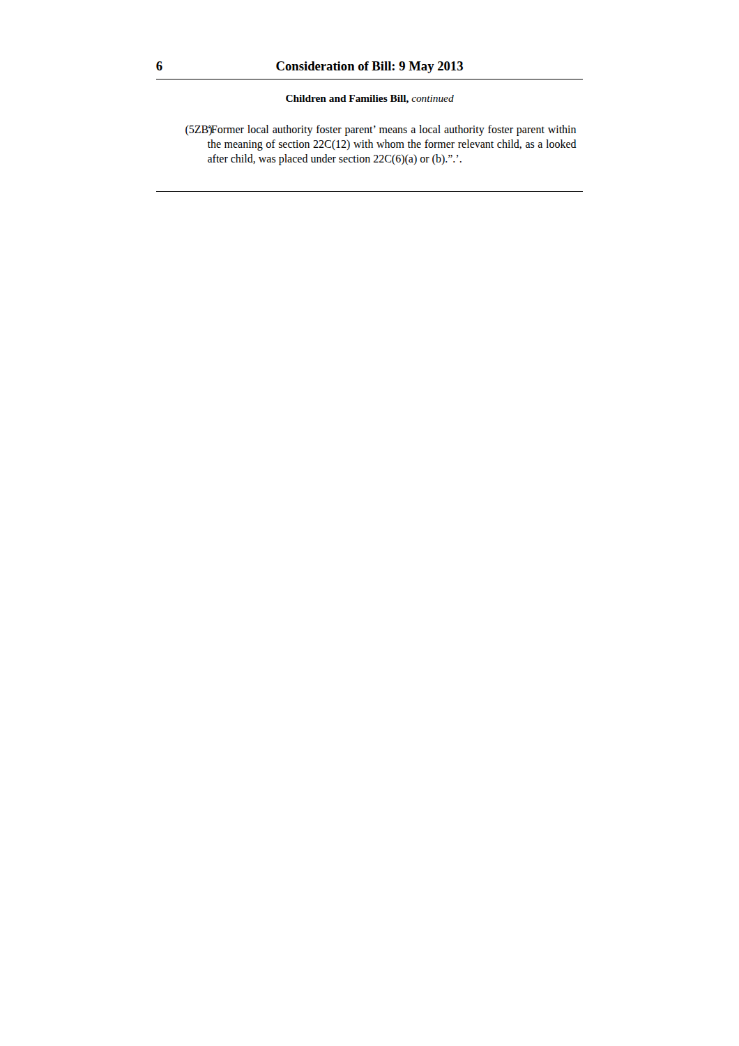6
Consideration of Bill: 9 May 2013
Children and Families Bill, continued
(5ZB)
‘Former local authority foster parent’ means a local authority foster parent within the meaning of section 22C(12) with whom the former relevant child, as a looked after child, was placed under section 22C(6)(a) or (b).”.’.